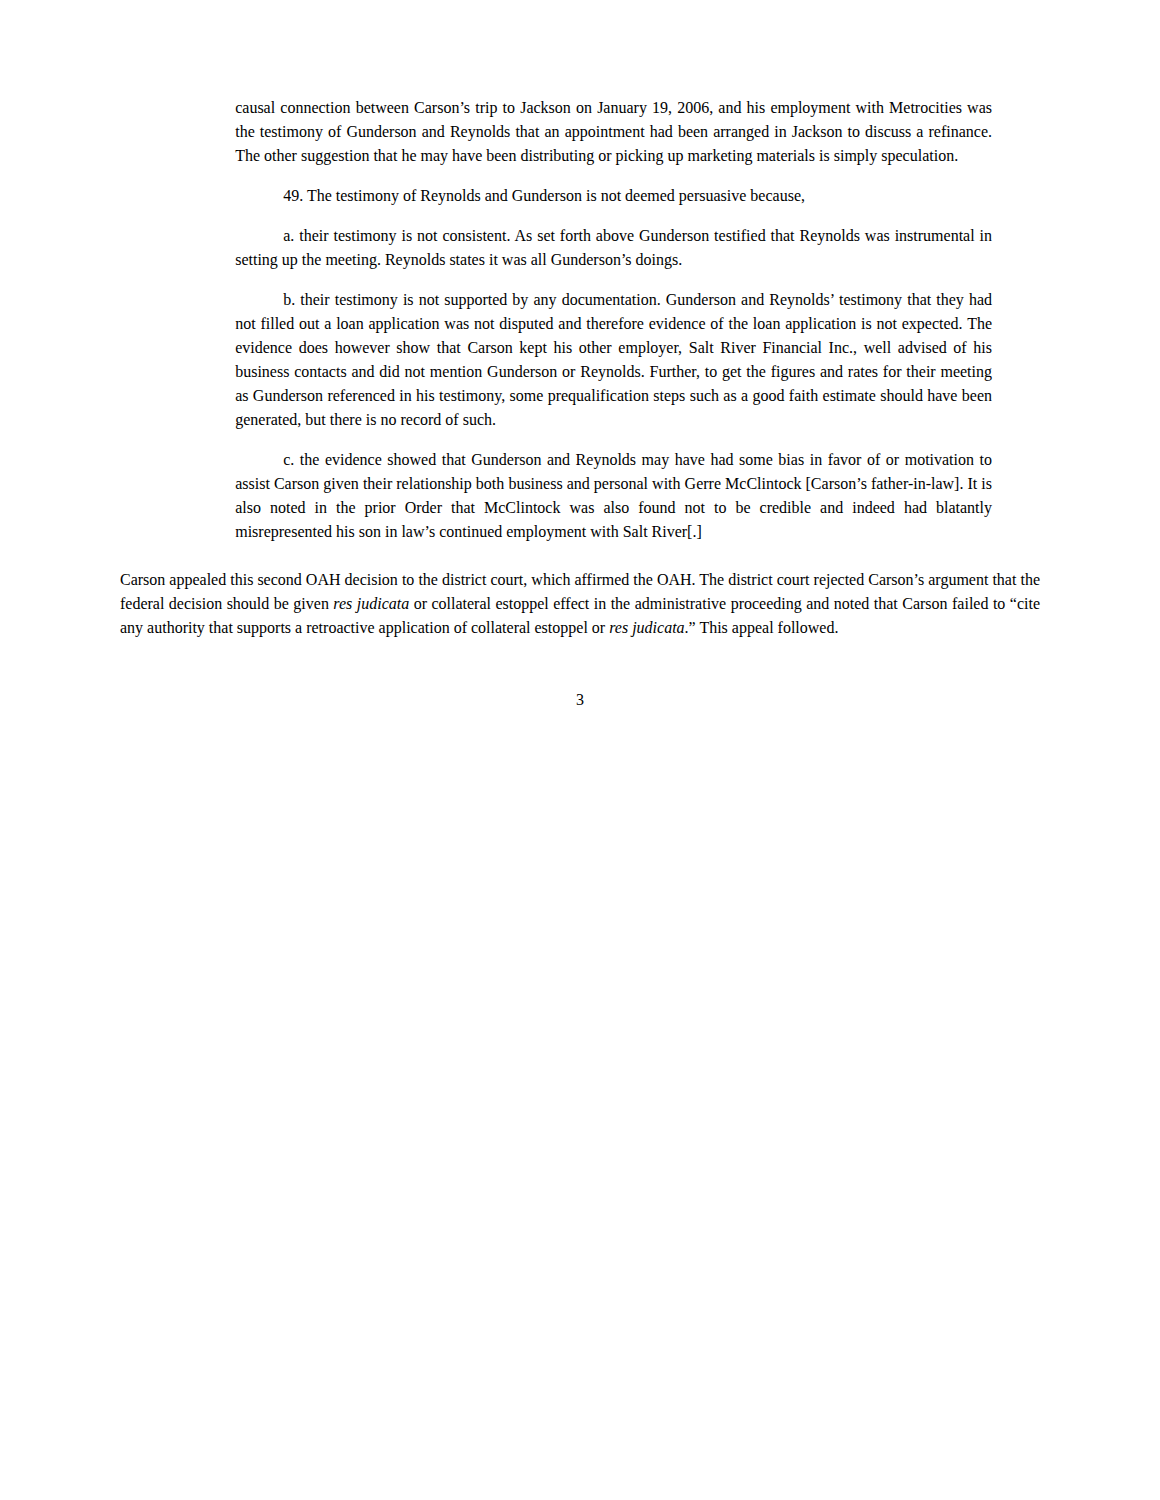causal connection between Carson’s trip to Jackson on January 19, 2006, and his employment with Metrocities was the testimony of Gunderson and Reynolds that an appointment had been arranged in Jackson to discuss a refinance. The other suggestion that he may have been distributing or picking up marketing materials is simply speculation.
49. The testimony of Reynolds and Gunderson is not deemed persuasive because,
a. their testimony is not consistent. As set forth above Gunderson testified that Reynolds was instrumental in setting up the meeting. Reynolds states it was all Gunderson’s doings.
b. their testimony is not supported by any documentation. Gunderson and Reynolds’ testimony that they had not filled out a loan application was not disputed and therefore evidence of the loan application is not expected. The evidence does however show that Carson kept his other employer, Salt River Financial Inc., well advised of his business contacts and did not mention Gunderson or Reynolds. Further, to get the figures and rates for their meeting as Gunderson referenced in his testimony, some prequalification steps such as a good faith estimate should have been generated, but there is no record of such.
c. the evidence showed that Gunderson and Reynolds may have had some bias in favor of or motivation to assist Carson given their relationship both business and personal with Gerre McClintock [Carson’s father-in-law]. It is also noted in the prior Order that McClintock was also found not to be credible and indeed had blatantly misrepresented his son in law’s continued employment with Salt River[.]
Carson appealed this second OAH decision to the district court, which affirmed the OAH. The district court rejected Carson’s argument that the federal decision should be given res judicata or collateral estoppel effect in the administrative proceeding and noted that Carson failed to “cite any authority that supports a retroactive application of collateral estoppel or res judicata.” This appeal followed.
3